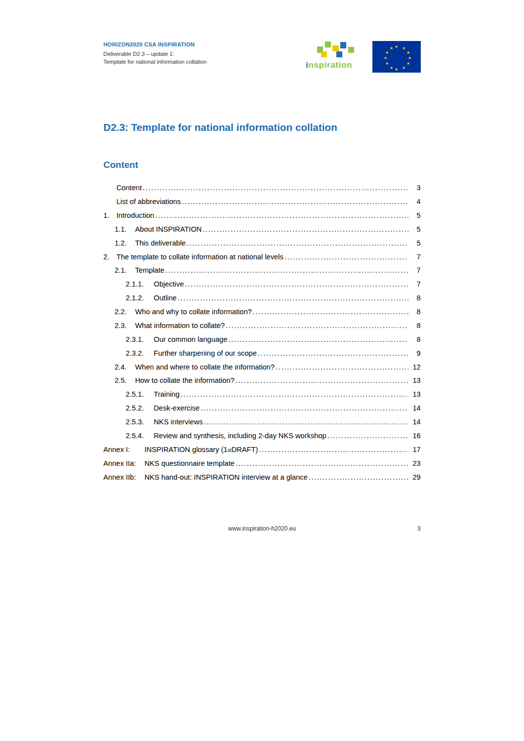HORIZON2020 CSA INSPIRATION
Deliverable D2.3 – update 1:
Template for national information collation
inspiration
★ ★ ★ ★ ★ ★ ★ ★ ★ ★ ★ ★
D2.3: Template for national information collation
Content
Content ........................................................................................................................... 3
List of abbreviations ......................................................................................................... 4
1. Introduction ................................................................................................................. 5
1.1. About INSPIRATION .............................................................................................. 5
1.2. This deliverable ..................................................................................................... 5
2. The template to collate information at national levels .................................................... 7
2.1. Template .............................................................................................................. 7
2.1.1. Objective ......................................................................................................... 7
2.1.2. Outline .............................................................................................................. 8
2.2. Who and why to collate information? ..................................................................... 8
2.3. What information to collate? .................................................................................. 8
2.3.1. Our common language ....................................................................................... 8
2.3.2. Further sharpening of our scope ......................................................................... 9
2.4. When and where to collate the information? .......................................................... 12
2.5. How to collate the information? ............................................................................ 13
2.5.1. Training ............................................................................................................ 13
2.5.2. Desk-exercise .................................................................................................. 14
2.5.3. NKS interviews ................................................................................................. 14
2.5.4. Review and synthesis, including 2-day NKS workshop .................................... 16
Annex I: INSPIRATION glossary (1st DRAFT) ................................................................... 17
Annex IIa: NKS questionnaire template .......................................................................... 23
Annex IIb: NKS hand-out: INSPIRATION interview at a glance ...................................... 29
www.inspiration-h2020.eu 3